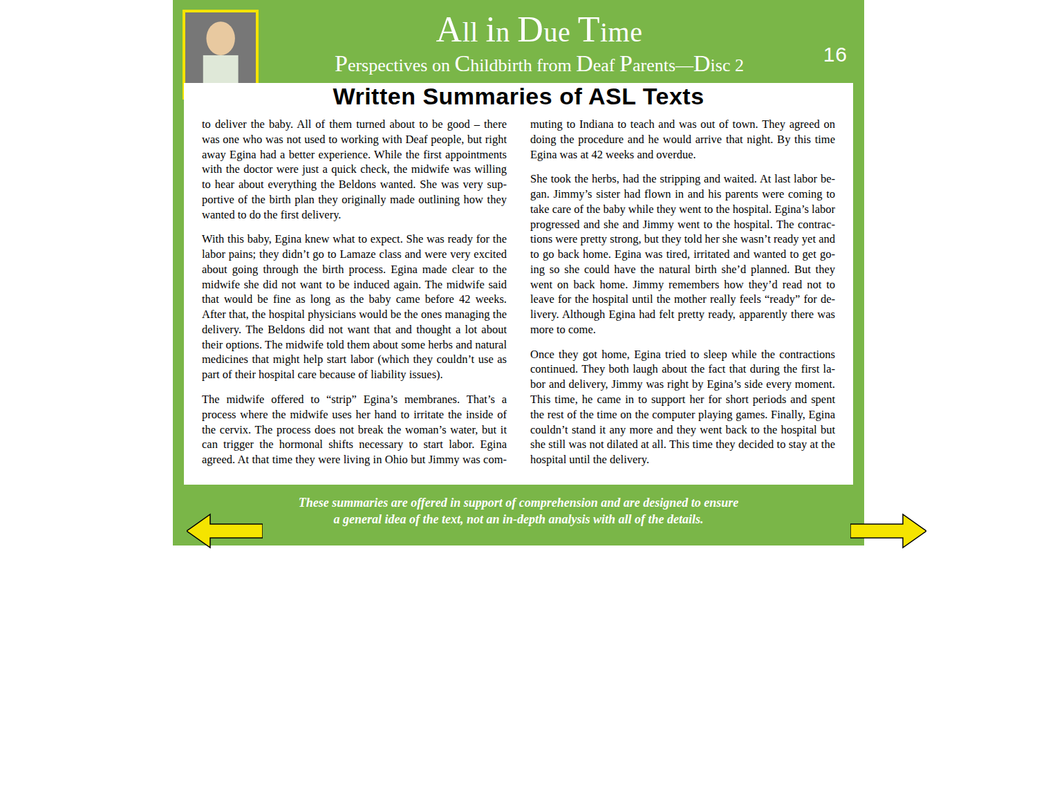All in Due Time
Perspectives on Childbirth from Deaf Parents—Disc 2
16
Written Summaries of ASL Texts
to deliver the baby. All of them turned about to be good – there was one who was not used to working with Deaf people, but right away Egina had a better experience. While the first appointments with the doctor were just a quick check, the midwife was willing to hear about everything the Beldons wanted. She was very supportive of the birth plan they originally made outlining how they wanted to do the first delivery.
With this baby, Egina knew what to expect. She was ready for the labor pains; they didn’t go to Lamaze class and were very excited about going through the birth process. Egina made clear to the midwife she did not want to be induced again. The midwife said that would be fine as long as the baby came before 42 weeks. After that, the hospital physicians would be the ones managing the delivery. The Beldons did not want that and thought a lot about their options. The midwife told them about some herbs and natural medicines that might help start labor (which they couldn’t use as part of their hospital care because of liability issues).
The midwife offered to “strip” Egina’s membranes. That’s a process where the midwife uses her hand to irritate the inside of the cervix. The process does not break the woman’s water, but it can trigger the hormonal shifts necessary to start labor. Egina agreed. At that time they were living in Ohio but Jimmy was commuting to Indiana to teach and was out of town. They agreed on doing the procedure and he would arrive that night. By this time Egina was at 42 weeks and overdue.
She took the herbs, had the stripping and waited. At last labor began. Jimmy’s sister had flown in and his parents were coming to take care of the baby while they went to the hospital. Egina’s labor progressed and she and Jimmy went to the hospital. The contractions were pretty strong, but they told her she wasn’t ready yet and to go back home. Egina was tired, irritated and wanted to get going so she could have the natural birth she’d planned. But they went on back home. Jimmy remembers how they’d read not to leave for the hospital until the mother really feels “ready” for delivery. Although Egina had felt pretty ready, apparently there was more to come.
Once they got home, Egina tried to sleep while the contractions continued. They both laugh about the fact that during the first labor and delivery, Jimmy was right by Egina’s side every moment. This time, he came in to support her for short periods and spent the rest of the time on the computer playing games. Finally, Egina couldn’t stand it any more and they went back to the hospital but she still was not dilated at all. This time they decided to stay at the hospital until the delivery.
These summaries are offered in support of comprehension and are designed to ensure
a general idea of the text, not an in-depth analysis with all of the details.